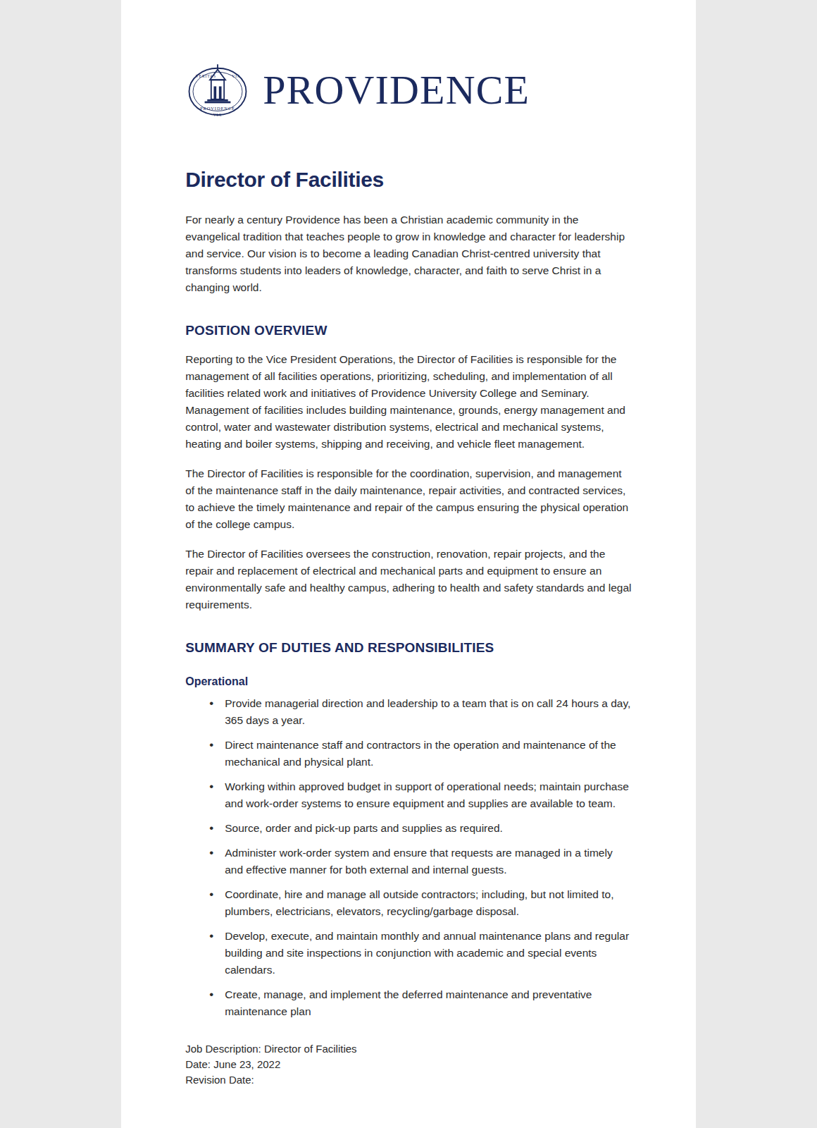PROVIDENCE VIA VERITAS VIA
PROVIDENCE
Director of Facilities
For nearly a century Providence has been a Christian academic community in the evangelical tradition that teaches people to grow in knowledge and character for leadership and service. Our vision is to become a leading Canadian Christ-centred university that transforms students into leaders of knowledge, character, and faith to serve Christ in a changing world.
Position Overview
Reporting to the Vice President Operations, the Director of Facilities is responsible for the management of all facilities operations, prioritizing, scheduling, and implementation of all facilities related work and initiatives of Providence University College and Seminary. Management of facilities includes building maintenance, grounds, energy management and control, water and wastewater distribution systems, electrical and mechanical systems, heating and boiler systems, shipping and receiving, and vehicle fleet management.
The Director of Facilities is responsible for the coordination, supervision, and management of the maintenance staff in the daily maintenance, repair activities, and contracted services, to achieve the timely maintenance and repair of the campus ensuring the physical operation of the college campus.
The Director of Facilities oversees the construction, renovation, repair projects, and the repair and replacement of electrical and mechanical parts and equipment to ensure an environmentally safe and healthy campus, adhering to health and safety standards and legal requirements.
Summary of Duties and Responsibilities
Operational
Provide managerial direction and leadership to a team that is on call 24 hours a day, 365 days a year.
Direct maintenance staff and contractors in the operation and maintenance of the mechanical and physical plant.
Working within approved budget in support of operational needs; maintain purchase and work-order systems to ensure equipment and supplies are available to team.
Source, order and pick-up parts and supplies as required.
Administer work-order system and ensure that requests are managed in a timely and effective manner for both external and internal guests.
Coordinate, hire and manage all outside contractors; including, but not limited to, plumbers, electricians, elevators, recycling/garbage disposal.
Develop, execute, and maintain monthly and annual maintenance plans and regular building and site inspections in conjunction with academic and special events calendars.
Create, manage, and implement the deferred maintenance and preventative maintenance plan
Job Description: Director of Facilities
Date: June 23, 2022
Revision Date: